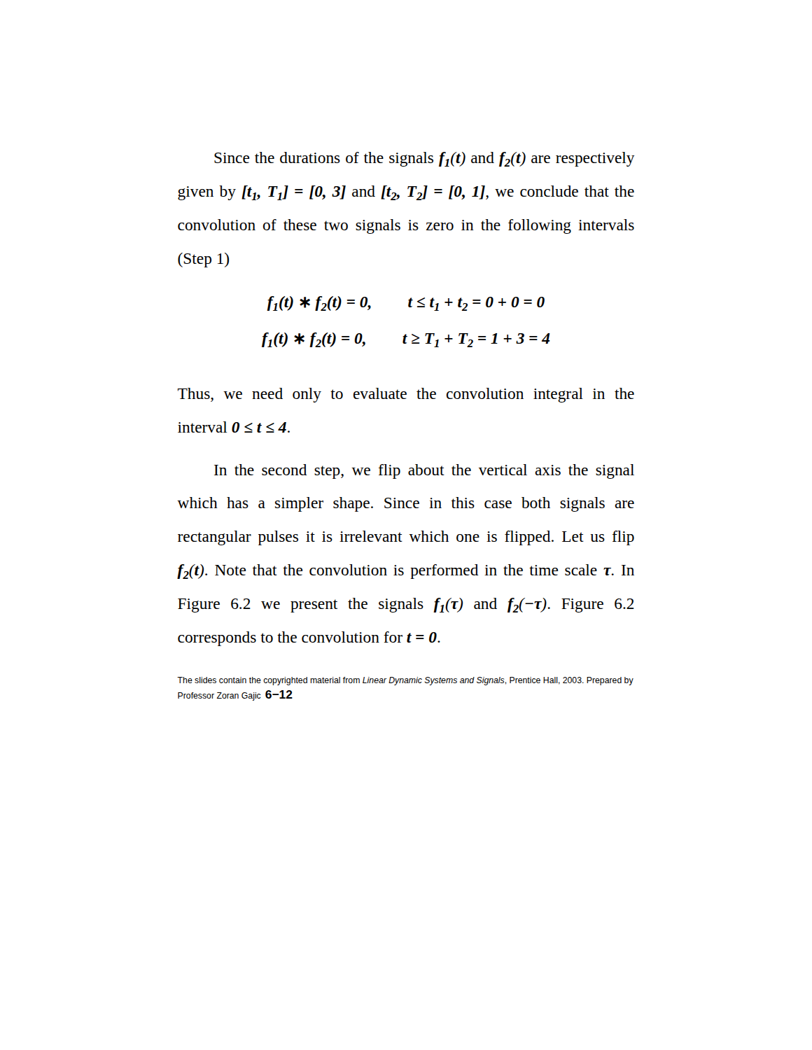Since the durations of the signals f 1(t) and f 2(t) are respectively given by [t1, T1] = [0, 3] and [t2, T2] = [0, 1], we conclude that the convolution of these two signals is zero in the following intervals (Step 1)
f1(t) ∗ f2(t) = 0, t ≤ t1 + t2 = 0 + 0 = 0
f1(t) ∗ f2(t) = 0, t ≥ T1 + T2 = 1 + 3 = 4
Thus, we need only to evaluate the convolution integral in the interval 0 ≤ t ≤ 4.
In the second step, we flip about the vertical axis the signal which has a simpler shape. Since in this case both signals are rectangular pulses it is irrelevant which one is flipped. Let us flip f 2(t). Note that the convolution is performed in the time scale τ. In Figure 6.2 we present the signals f 1(τ) and f 2(−τ). Figure 6.2 corresponds to the convolution for t = 0.
The slides contain the copyrighted material from Linear Dynamic Systems and Signals, Prentice Hall, 2003. Prepared by Professor Zoran Gajic6−12